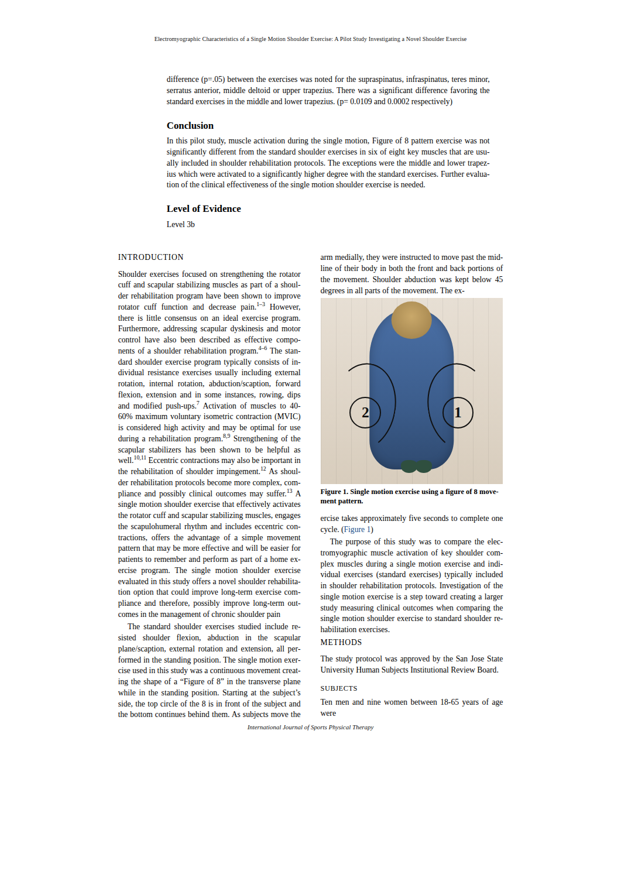Electromyographic Characteristics of a Single Motion Shoulder Exercise: A Pilot Study Investigating a Novel Shoulder Exercise
difference (p=.05) between the exercises was noted for the supraspinatus, infraspinatus, teres minor, serratus anterior, middle deltoid or upper trapezius. There was a significant difference favoring the standard exercises in the middle and lower trapezius. (p= 0.0109 and 0.0002 respectively)
Conclusion
In this pilot study, muscle activation during the single motion, Figure of 8 pattern exercise was not significantly different from the standard shoulder exercises in six of eight key muscles that are usually included in shoulder rehabilitation protocols. The exceptions were the middle and lower trapezius which were activated to a significantly higher degree with the standard exercises. Further evaluation of the clinical effectiveness of the single motion shoulder exercise is needed.
Level of Evidence
Level 3b
INTRODUCTION
Shoulder exercises focused on strengthening the rotator cuff and scapular stabilizing muscles as part of a shoulder rehabilitation program have been shown to improve rotator cuff function and decrease pain.1–3 However, there is little consensus on an ideal exercise program. Furthermore, addressing scapular dyskinesis and motor control have also been described as effective components of a shoulder rehabilitation program.4–6 The standard shoulder exercise program typically consists of individual resistance exercises usually including external rotation, internal rotation, abduction/scaption, forward flexion, extension and in some instances, rowing, dips and modified push-ups.7 Activation of muscles to 40-60% maximum voluntary isometric contraction (MVIC) is considered high activity and may be optimal for use during a rehabilitation program.8,9 Strengthening of the scapular stabilizers has been shown to be helpful as well.10,11 Eccentric contractions may also be important in the rehabilitation of shoulder impingement.12 As shoulder rehabilitation protocols become more complex, compliance and possibly clinical outcomes may suffer.13 A single motion shoulder exercise that effectively activates the rotator cuff and scapular stabilizing muscles, engages the scapulohumeral rhythm and includes eccentric contractions, offers the advantage of a simple movement pattern that may be more effective and will be easier for patients to remember and perform as part of a home exercise program. The single motion shoulder exercise evaluated in this study offers a novel shoulder rehabilitation option that could improve long-term exercise compliance and therefore, possibly improve long-term outcomes in the management of chronic shoulder pain
The standard shoulder exercises studied include resisted shoulder flexion, abduction in the scapular plane/scaption, external rotation and extension, all performed in the standing position. The single motion exercise used in this study was a continuous movement creating the shape of a “Figure of 8” in the transverse plane while in the standing position. Starting at the subject’s side, the top circle of the 8 is in front of the subject and the bottom continues behind them. As subjects move the arm medially, they were instructed to move past the midline of their body in both the front and back portions of the movement. Shoulder abduction was kept below 45 degrees in all parts of the movement. The ex-
1
2
Figure 1. Single motion exercise using a figure of 8 movement pattern.
ercise takes approximately five seconds to complete one cycle. (Figure 1)
The purpose of this study was to compare the electromyographic muscle activation of key shoulder complex muscles during a single motion exercise and individual exercises (standard exercises) typically included in shoulder rehabilitation protocols. Investigation of the single motion exercise is a step toward creating a larger study measuring clinical outcomes when comparing the single motion shoulder exercise to standard shoulder rehabilitation exercises.
METHODS
The study protocol was approved by the San Jose State University Human Subjects Institutional Review Board.
SUBJECTS
Ten men and nine women between 18-65 years of age were
International Journal of Sports Physical Therapy